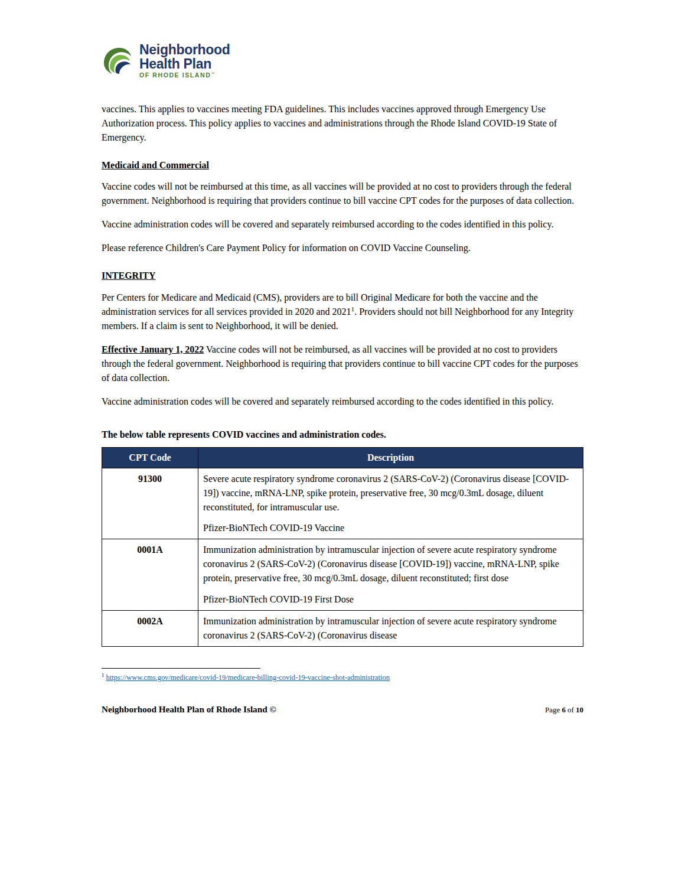Neighborhood Health Plan OF RHODE ISLAND™
vaccines. This applies to vaccines meeting FDA guidelines. This includes vaccines approved through Emergency Use Authorization process. This policy applies to vaccines and administrations through the Rhode Island COVID-19 State of Emergency.
Medicaid and Commercial
Vaccine codes will not be reimbursed at this time, as all vaccines will be provided at no cost to providers through the federal government. Neighborhood is requiring that providers continue to bill vaccine CPT codes for the purposes of data collection.
Vaccine administration codes will be covered and separately reimbursed according to the codes identified in this policy.
Please reference Children's Care Payment Policy for information on COVID Vaccine Counseling.
INTEGRITY
Per Centers for Medicare and Medicaid (CMS), providers are to bill Original Medicare for both the vaccine and the administration services for all services provided in 2020 and 20211. Providers should not bill Neighborhood for any Integrity members. If a claim is sent to Neighborhood, it will be denied.
Effective January 1, 2022 Vaccine codes will not be reimbursed, as all vaccines will be provided at no cost to providers through the federal government. Neighborhood is requiring that providers continue to bill vaccine CPT codes for the purposes of data collection.
Vaccine administration codes will be covered and separately reimbursed according to the codes identified in this policy.
The below table represents COVID vaccines and administration codes.
| CPT Code | Description |
| --- | --- |
| 91300 | Severe acute respiratory syndrome coronavirus 2 (SARS-CoV-2) (Coronavirus disease [COVID-19]) vaccine, mRNA-LNP, spike protein, preservative free, 30 mcg/0.3mL dosage, diluent reconstituted, for intramuscular use. Pfizer-BioNTech COVID-19 Vaccine |
| 0001A | Immunization administration by intramuscular injection of severe acute respiratory syndrome coronavirus 2 (SARS-CoV-2) (Coronavirus disease [COVID-19]) vaccine, mRNA-LNP, spike protein, preservative free, 30 mcg/0.3mL dosage, diluent reconstituted; first dose Pfizer-BioNTech COVID-19 First Dose |
| 0002A | Immunization administration by intramuscular injection of severe acute respiratory syndrome coronavirus 2 (SARS-CoV-2) (Coronavirus disease |
1 https://www.cms.gov/medicare/covid-19/medicare-billing-covid-19-vaccine-shot-administration
Neighborhood Health Plan of Rhode Island © Page 6 of 10